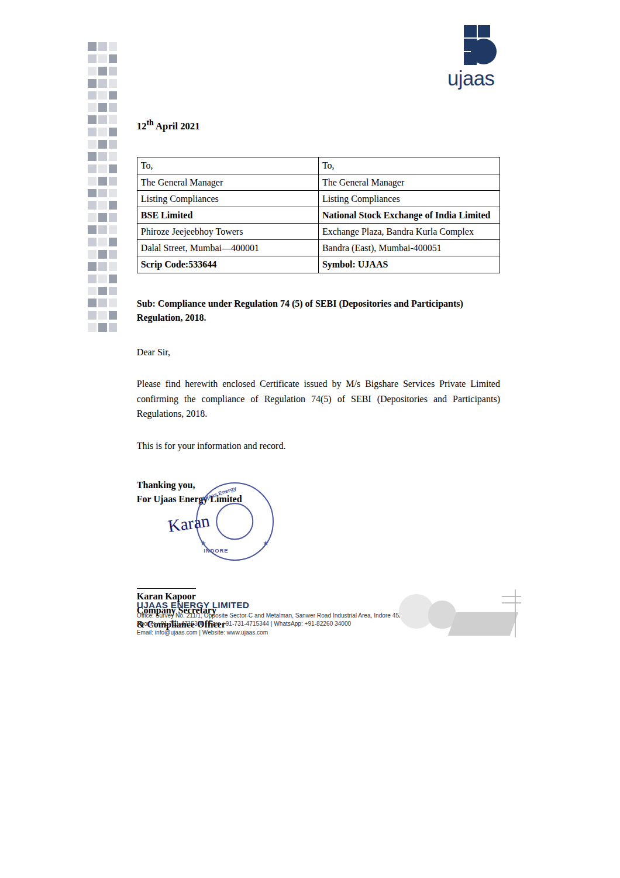ujaas
12th April 2021
| To, | To, |
| The General Manager | The General Manager |
| Listing Compliances | Listing Compliances |
| BSE Limited | National Stock Exchange of India Limited |
| Phiroze Jeejeebhoy Towers | Exchange Plaza, Bandra Kurla Complex |
| Dalal Street, Mumbai—400001 | Bandra (East), Mumbai-400051 |
| Scrip Code:533644 | Symbol: UJAAS |
Sub: Compliance under Regulation 74 (5) of SEBI (Depositories and Participants) Regulation, 2018.
Dear Sir,
Please find herewith enclosed Certificate issued by M/s Bigshare Services Private Limited confirming the compliance of Regulation 74(5) of SEBI (Depositories and Participants) Regulations, 2018.
This is for your information and record.
Thanking you,
For Ujaas Energy Limited
Ujaas Energy
★
INDORE
★
Karan
Karan Kapoor
Company Secretary
& Compliance Officer
UJAAS ENERGY LIMITED
Office: Survey No. 211/1, Opposite Sector-C and Metalman, Sanwer Road Industrial Area, Indore 452015 (MP)
Phone: +91-731-4715300 | Fax: +91-731-4715344 | WhatsApp: +91-82260 34000
Email: info@ujaas.com | Website: www.ujaas.com